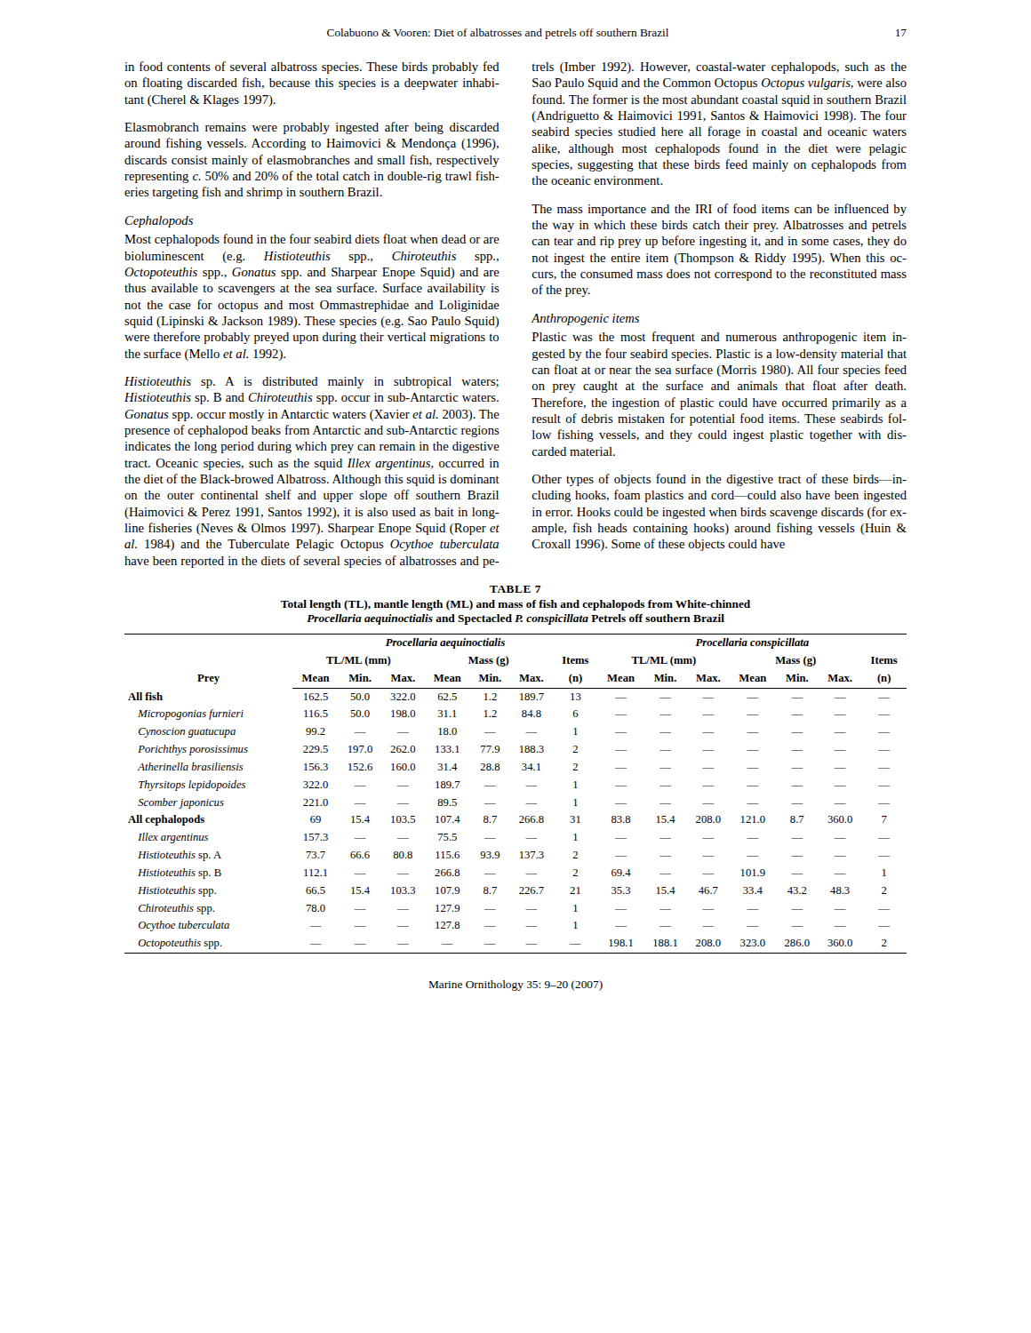Colabuono & Vooren: Diet of albatrosses and petrels off southern Brazil
17
in food contents of several albatross species. These birds probably fed on floating discarded fish, because this species is a deepwater inhabitant (Cherel & Klages 1997).
Elasmobranch remains were probably ingested after being discarded around fishing vessels. According to Haimovici & Mendonça (1996), discards consist mainly of elasmobranches and small fish, respectively representing c. 50% and 20% of the total catch in double-rig trawl fisheries targeting fish and shrimp in southern Brazil.
Cephalopods
Most cephalopods found in the four seabird diets float when dead or are bioluminescent (e.g. Histioteuthis spp., Chiroteuthis spp., Octopoteuthis spp., Gonatus spp. and Sharpear Enope Squid) and are thus available to scavengers at the sea surface. Surface availability is not the case for octopus and most Ommastrephidae and Loliginidae squid (Lipinski & Jackson 1989). These species (e.g. Sao Paulo Squid) were therefore probably preyed upon during their vertical migrations to the surface (Mello et al. 1992).
Histioteuthis sp. A is distributed mainly in subtropical waters; Histioteuthis sp. B and Chiroteuthis spp. occur in sub-Antarctic waters. Gonatus spp. occur mostly in Antarctic waters (Xavier et al. 2003). The presence of cephalopod beaks from Antarctic and sub-Antarctic regions indicates the long period during which prey can remain in the digestive tract. Oceanic species, such as the squid Illex argentinus, occurred in the diet of the Black-browed Albatross. Although this squid is dominant on the outer continental shelf and upper slope off southern Brazil (Haimovici & Perez 1991, Santos 1992), it is also used as bait in longline fisheries (Neves & Olmos 1997). Sharpear Enope Squid (Roper et al. 1984) and the Tuberculate Pelagic Octopus Ocythoe tuberculata have been reported in the diets of several species of albatrosses and petrels (Imber 1992). However, coastal-water cephalopods, such as the Sao Paulo Squid and the Common Octopus Octopus vulgaris, were also found. The former is the most abundant coastal squid in southern Brazil (Andriguetto & Haimovici 1991, Santos & Haimovici 1998). The four seabird species studied here all forage in coastal and oceanic waters alike, although most cephalopods found in the diet were pelagic species, suggesting that these birds feed mainly on cephalopods from the oceanic environment.
The mass importance and the IRI of food items can be influenced by the way in which these birds catch their prey. Albatrosses and petrels can tear and rip prey up before ingesting it, and in some cases, they do not ingest the entire item (Thompson & Riddy 1995). When this occurs, the consumed mass does not correspond to the reconstituted mass of the prey.
Anthropogenic items
Plastic was the most frequent and numerous anthropogenic item ingested by the four seabird species. Plastic is a low-density material that can float at or near the sea surface (Morris 1980). All four species feed on prey caught at the surface and animals that float after death. Therefore, the ingestion of plastic could have occurred primarily as a result of debris mistaken for potential food items. These seabirds follow fishing vessels, and they could ingest plastic together with discarded material.
Other types of objects found in the digestive tract of these birds—including hooks, foam plastics and cord—could also have been ingested in error. Hooks could be ingested when birds scavenge discards (for example, fish heads containing hooks) around fishing vessels (Huin & Croxall 1996). Some of these objects could have
TABLE 7 Total length (TL), mantle length (ML) and mass of fish and cephalopods from White-chinned Procellaria aequinoctialis and Spectacled P. conspicillata Petrels off southern Brazil
| Prey | Procellaria aequinoctialis | Procellaria conspicillata |
| --- | --- | --- |
| TL/ML (mm) | Mass (g) | Items | TL/ML (mm) | Mass (g) | Items |
| Mean | Min. | Max. | Mean | Min. | Max. | (n) | Mean | Min. | Max. | Mean | Min. | Max. | (n) |
| All fish | 162.5 | 50.0 | 322.0 | 62.5 | 1.2 | 189.7 | 13 | — | — | — | — | — | — | — |
| Micropogonias furnieri | 116.5 | 50.0 | 198.0 | 31.1 | 1.2 | 84.8 | 6 | — | — | — | — | — | — | — |
| Cynoscion guatucupa | 99.2 | — | — | 18.0 | — | — | 1 | — | — | — | — | — | — | — |
| Porichthys porosissimus | 229.5 | 197.0 | 262.0 | 133.1 | 77.9 | 188.3 | 2 | — | — | — | — | — | — | — |
| Atherinella brasiliensis | 156.3 | 152.6 | 160.0 | 31.4 | 28.8 | 34.1 | 2 | — | — | — | — | — | — | — |
| Thyrsitops lepidopoides | 322.0 | — | — | 189.7 | — | — | 1 | — | — | — | — | — | — | — |
| Scomber japonicus | 221.0 | — | — | 89.5 | — | — | 1 | — | — | — | — | — | — | — |
| All cephalopods | 69 | 15.4 | 103.5 | 107.4 | 8.7 | 266.8 | 31 | 83.8 | 15.4 | 208.0 | 121.0 | 8.7 | 360.0 | 7 |
| Illex argentinus | 157.3 | — | — | 75.5 | — | — | 1 | — | — | — | — | — | — | — |
| Histioteuthis sp. A | 73.7 | 66.6 | 80.8 | 115.6 | 93.9 | 137.3 | 2 | — | — | — | — | — | — | — |
| Histioteuthis sp. B | 112.1 | — | — | 266.8 | — | — | 2 | 69.4 | — | — | 101.9 | — | — | 1 |
| Histioteuthis spp. | 66.5 | 15.4 | 103.3 | 107.9 | 8.7 | 226.7 | 21 | 35.3 | 15.4 | 46.7 | 33.4 | 43.2 | 48.3 | 2 |
| Chiroteuthis spp. | 78.0 | — | — | 127.9 | — | — | 1 | — | — | — | — | — | — | — |
| Ocythoe tuberculata | — | — | — | 127.8 | — | — | 1 | — | — | — | — | — | — | — |
| Octopoteuthis spp. | — | — | — | — | — | — | — | 198.1 | 188.1 | 208.0 | 323.0 | 286.0 | 360.0 | 2 |
Marine Ornithology 35: 9–20 (2007)